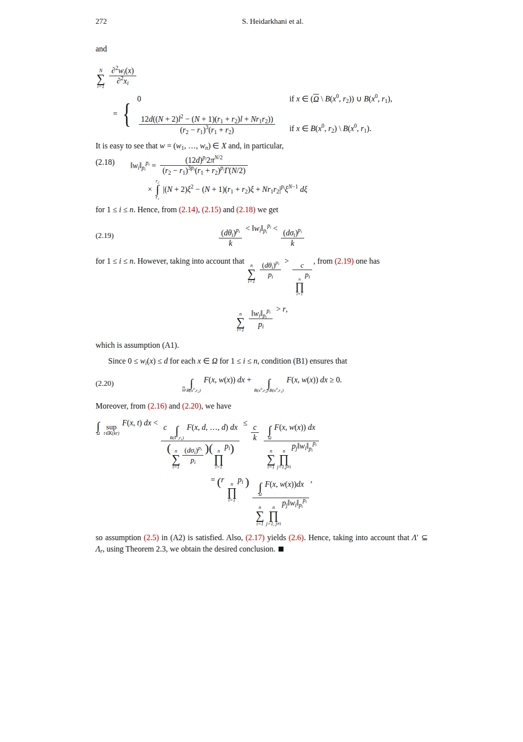272 S. Heidarkhani et al.
and
N∑i=1 ∂2wi(x)∂2xi
= { 0 if x ∈ (Ω \ B(x0, r2)) ∪ B(x0, r1), 12d((N + 2)l2 − (N + 1)(r1 + r2)l + Nr1r2))(r2 − r1)3(r1 + r2) if x ∈ B(x0, r2) \ B(x0, r1).
It is easy to see that w = (w1, …, wn) ∈ X and, in particular,
(2.18)
‖wi‖pipi = (12d)pi2πN/2(r2 − r1)3pi(r1 + r2)piΓ(N/2)
× r2∫r1 |(N + 2)ξ2 − (N + 1)(r1 + r2)ξ + Nr1r2|piξN−1 dξ
for 1 ≤ i ≤ n. Hence, from (2.14), (2.15) and (2.18) we get
(2.19) (dθi)pi k < ‖wi‖pipi < (dσi)pi k
for 1 ≤ i ≤ n. However, taking into account that n∑i=1 (dθi)pi pi > cn∏i=1 pi, from (2.19) one has
n∑i=1 ‖wi‖pipi pi > r,
which is assumption (A1).
Since 0 ≤ wi(x) ≤ d for each x ∈ Ω for 1 ≤ i ≤ n, condition (B1) ensures that
(2.20) ∫Ω\B(x0,r2) F(x, w(x)) dx + ∫B(x0,r2)\B(x0,r1) F(x, w(x)) dx ≥ 0.
Moreover, from (2.16) and (2.20), we have
∫Ω sup t∈K(kr) F(x, t) dx < c ∫B(x0,r1) F(x, d, …, d) dx(n∑i=1(dσi)pi pi)(n∏i=1 pi) ≤ ck ∫Ω F(x, w(x)) dx n∑i=1 n∏j=1,j≠i pj‖wi‖pipi
= (r n∏i=1 pi ) ∫Ω F(x, w(x))dx n∑i=1 n∏j=1, j≠i pj‖wi‖pipi,
so assumption (2.5) in (A2) is satisfied. Also, (2.17) yields (2.6). Hence, taking into account that Λ′ ⊆ Λr, using Theorem 2.3, we obtain the desired conclusion.